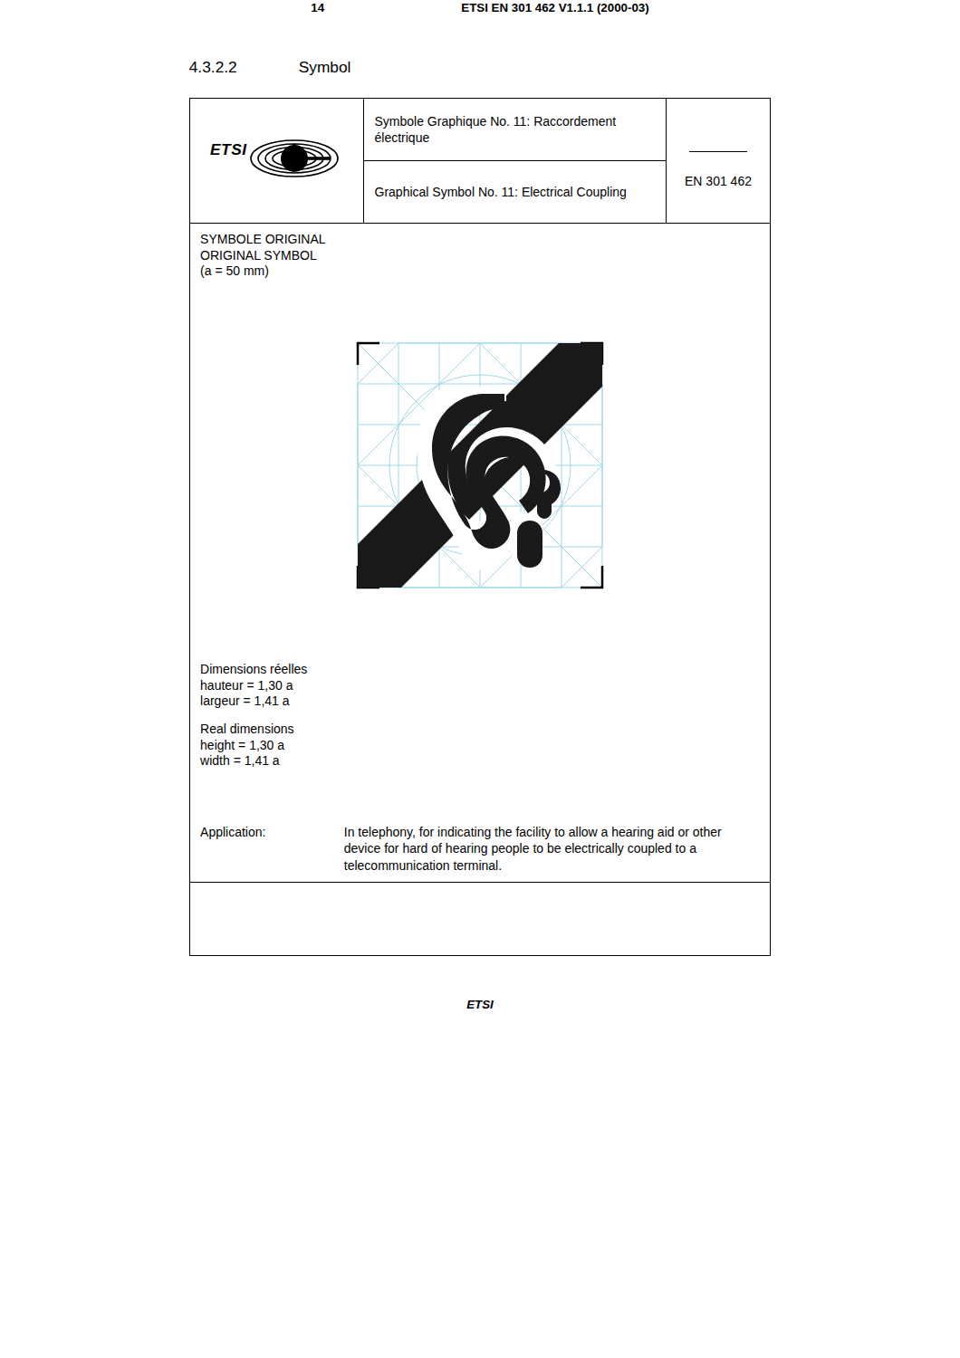14 ETSI EN 301 462 V1.1.1 (2000-03)
4.3.2.2 Symbol
| ETSI | Symbole Graphique No. 11: Raccordement électrique | |
| Graphical Symbol No. 11: Electrical Coupling | EN 301 462 |
| SYMBOLE ORIGINAL ORIGINAL SYMBOL (a = 50 mm) Dimensions réelles hauteur = 1,30 a largeur = 1,41 a Real dimensions height = 1,30 a width = 1,41 a Application: In telephony, for indicating the facility to allow a hearing aid or other device for hard of hearing people to be electrically coupled to a telecommunication terminal. |
ETSI